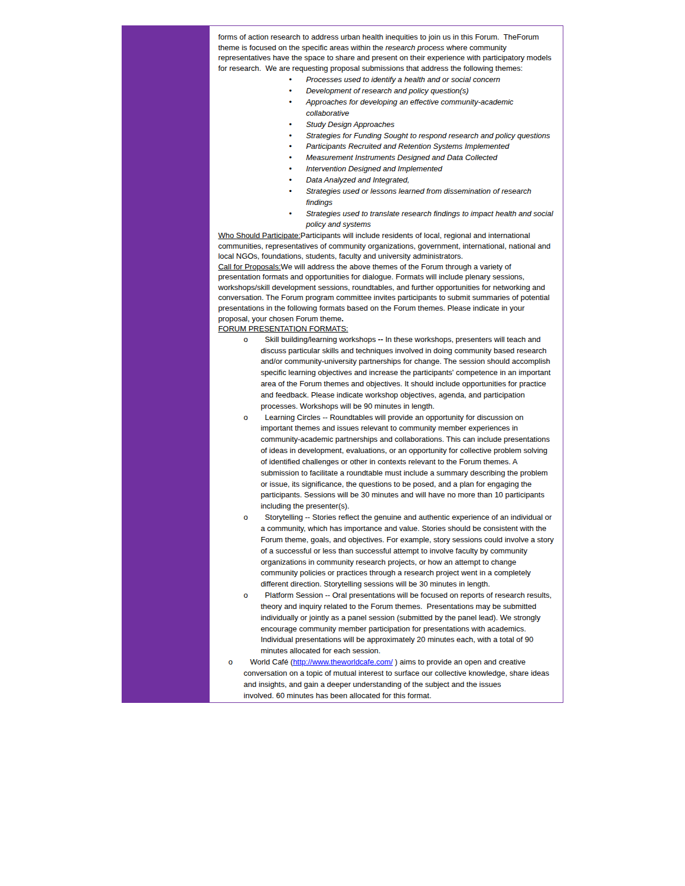forms of action research to address urban health inequities to join us in this Forum. TheForum theme is focused on the specific areas within the research process where community representatives have the space to share and present on their experience with participatory models for research. We are requesting proposal submissions that address the following themes:
Processes used to identify a health and or social concern
Development of research and policy question(s)
Approaches for developing an effective community-academic collaborative
Study Design Approaches
Strategies for Funding Sought to respond research and policy questions
Participants Recruited and Retention Systems Implemented
Measurement Instruments Designed and Data Collected
Intervention Designed and Implemented
Data Analyzed and Integrated,
Strategies used or lessons learned from dissemination of research findings
Strategies used to translate research findings to impact health and social
policy and systems
Who Should Participate: Participants will include residents of local, regional and international communities, representatives of community organizations, government, international, national and local NGOs, foundations, students, faculty and university administrators.
Call for Proposals: We will address the above themes of the Forum through a variety of presentation formats and opportunities for dialogue. Formats will include plenary sessions, workshops/skill development sessions, roundtables, and further opportunities for networking and conversation. The Forum program committee invites participants to submit summaries of potential presentations in the following formats based on the Forum themes. Please indicate in your proposal, your chosen Forum theme.
FORUM PRESENTATION FORMATS:
o Skill building/learning workshops -- In these workshops, presenters will teach and discuss particular skills and techniques involved in doing community based research and/or community-university partnerships for change. The session should accomplish specific learning objectives and increase the participants' competence in an important area of the Forum themes and objectives. It should include opportunities for practice and feedback. Please indicate workshop objectives, agenda, and participation processes. Workshops will be 90 minutes in length.
o Learning Circles -- Roundtables will provide an opportunity for discussion on important themes and issues relevant to community member experiences in community-academic partnerships and collaborations. This can include presentations of ideas in development, evaluations, or an opportunity for collective problem solving of identified challenges or other in contexts relevant to the Forum themes. A submission to facilitate a roundtable must include a summary describing the problem or issue, its significance, the questions to be posed, and a plan for engaging the participants. Sessions will be 30 minutes and will have no more than 10 participants including the presenter(s).
o Storytelling -- Stories reflect the genuine and authentic experience of an individual or a community, which has importance and value. Stories should be consistent with the Forum theme, goals, and objectives. For example, story sessions could involve a story of a successful or less than successful attempt to involve faculty by community organizations in community research projects, or how an attempt to change community policies or practices through a research project went in a completely different direction. Storytelling sessions will be 30 minutes in length.
o Platform Session -- Oral presentations will be focused on reports of research results, theory and inquiry related to the Forum themes. Presentations may be submitted individually or jointly as a panel session (submitted by the panel lead). We strongly encourage community member participation for presentations with academics. Individual presentations will be approximately 20 minutes each, with a total of 90 minutes allocated for each session.
o World Café (http://www.theworldcafe.com/ ) aims to provide an open and creative conversation on a topic of mutual interest to surface our collective knowledge, share ideas and insights, and gain a deeper understanding of the subject and the issues
involved. 60 minutes has been allocated for this format.